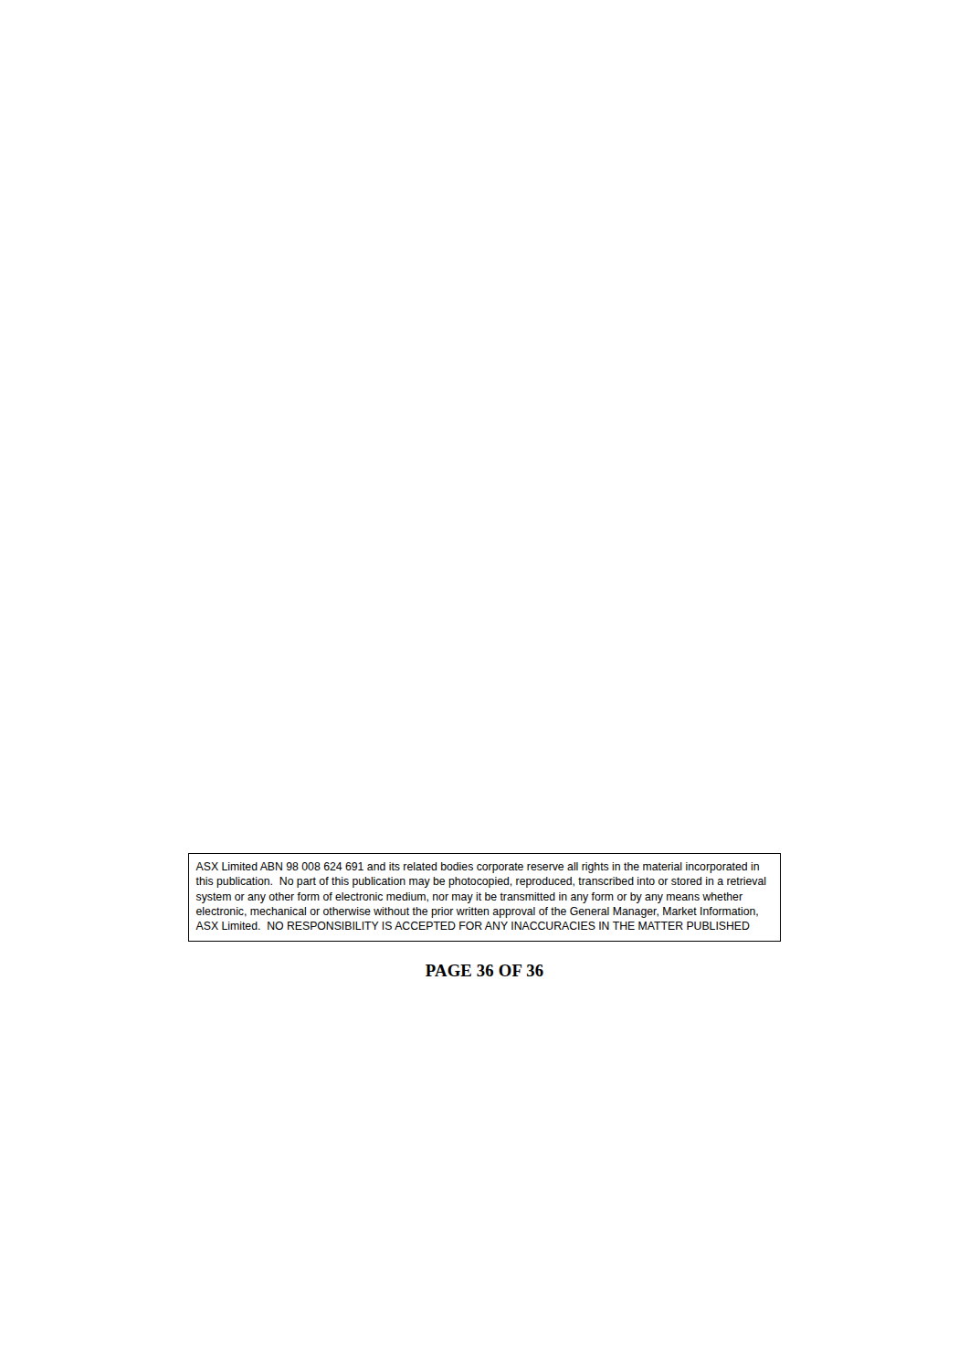ASX Limited ABN 98 008 624 691 and its related bodies corporate reserve all rights in the material incorporated in this publication. No part of this publication may be photocopied, reproduced, transcribed into or stored in a retrieval system or any other form of electronic medium, nor may it be transmitted in any form or by any means whether electronic, mechanical or otherwise without the prior written approval of the General Manager, Market Information, ASX Limited. NO RESPONSIBILITY IS ACCEPTED FOR ANY INACCURACIES IN THE MATTER PUBLISHED
PAGE 36 OF 36